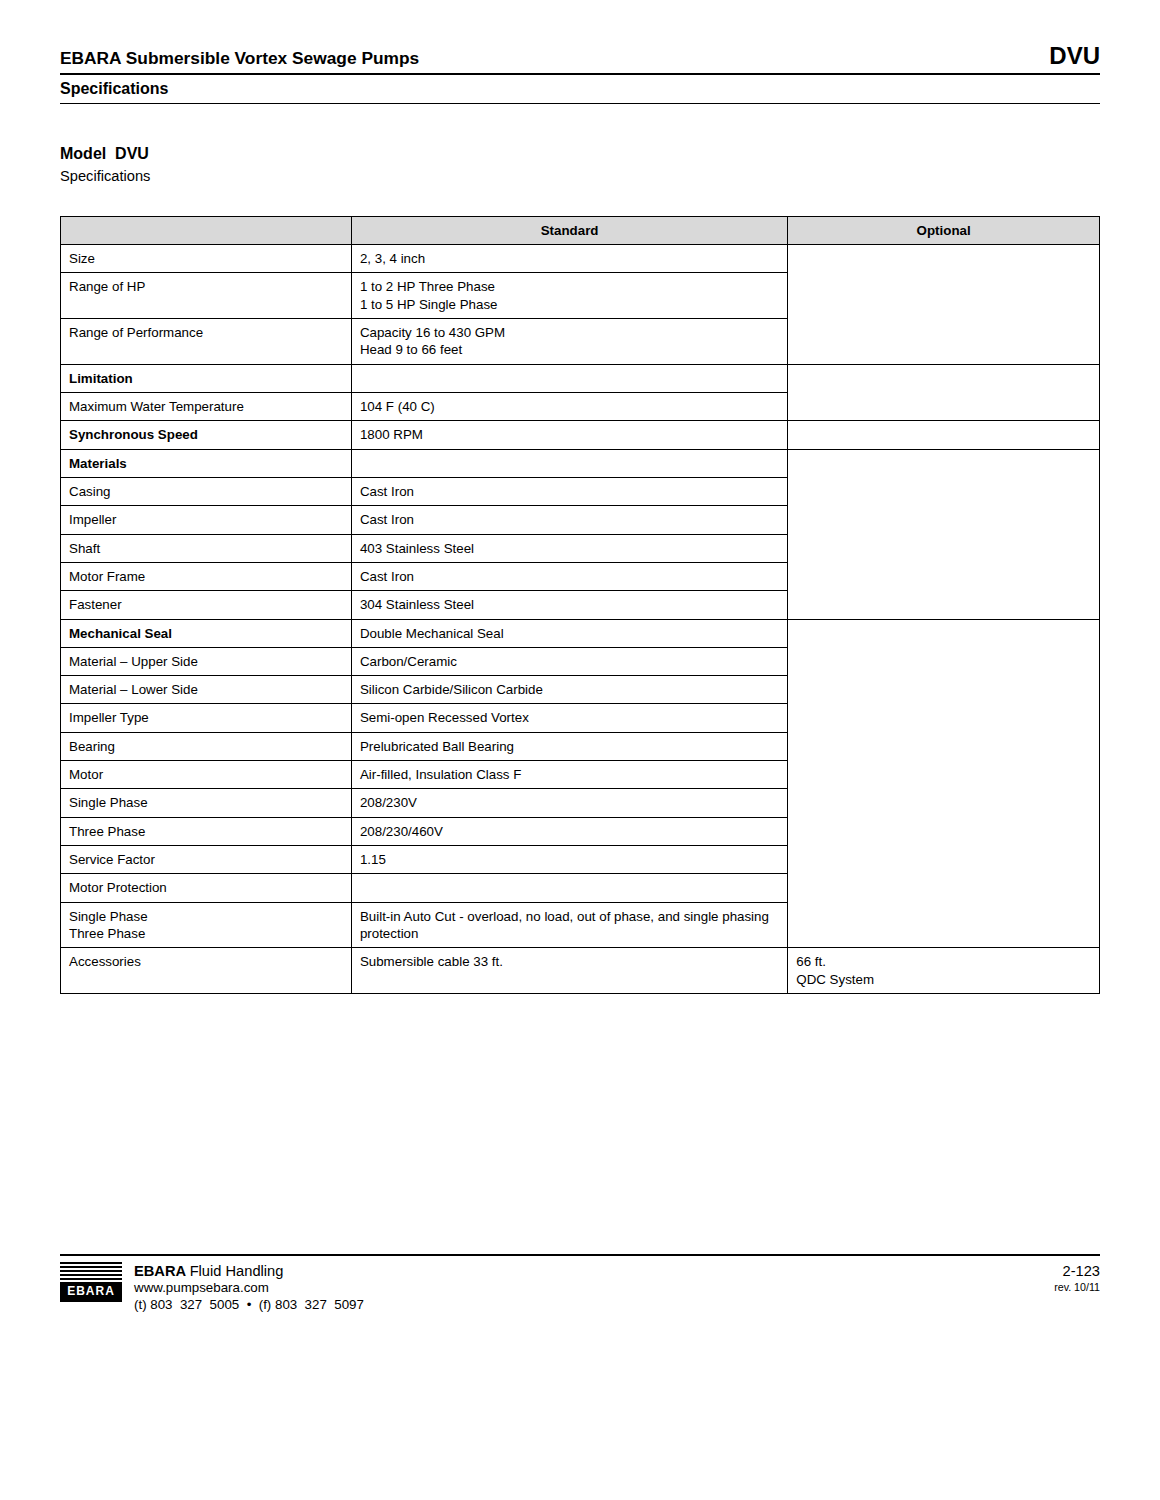EBARA Submersible Vortex Sewage Pumps
DVU
Specifications
Model DVU
Specifications
| | Standard | Optional |
| --- | --- | --- |
| Size | 2, 3, 4 inch | |
| Range of HP | 1 to 2 HP Three Phase 1 to 5 HP Single Phase |
| Range of Performance | Capacity 16 to 430 GPM Head 9 to 66 feet |
| Limitation | | |
| Maximum Water Temperature | 104 F (40 C) |
| Synchronous Speed | 1800 RPM | |
| Materials | | |
| Casing | Cast Iron |
| Impeller | Cast Iron |
| Shaft | 403 Stainless Steel |
| Motor Frame | Cast Iron |
| Fastener | 304 Stainless Steel |
| Mechanical Seal | Double Mechanical Seal | |
| Material – Upper Side | Carbon/Ceramic |
| Material – Lower Side | Silicon Carbide/Silicon Carbide |
| Impeller Type | Semi-open Recessed Vortex |
| Bearing | Prelubricated Ball Bearing |
| Motor | Air-filled, Insulation Class F |
| Single Phase | 208/230V |
| Three Phase | 208/230/460V |
| Service Factor | 1.15 |
| Motor Protection | |
| Single Phase Three Phase | Built-in Auto Cut - overload, no load, out of phase, and single phasing protection |
| Accessories | Submersible cable 33 ft. | 66 ft. QDC System |
EBARA
EBARA Fluid Handling
www.pumpsebara.com
(t) 803 327 5005 • (f) 803 327 5097
2-123
rev. 10/11